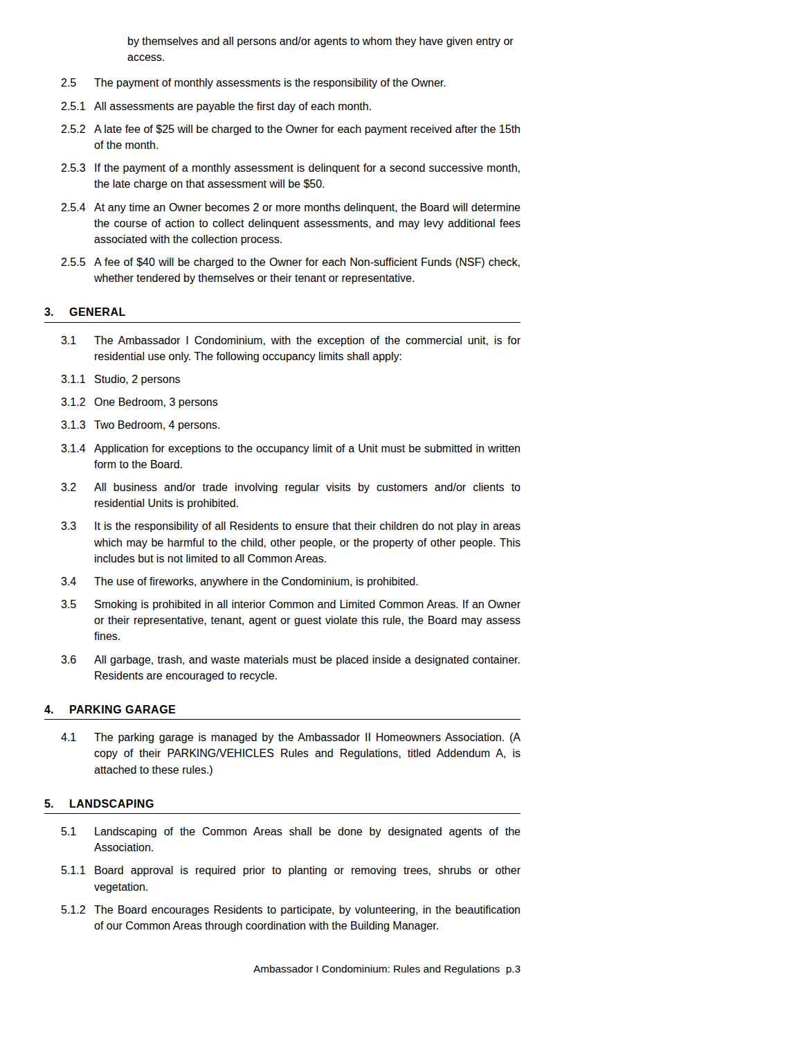by themselves and all persons and/or agents to whom they have given entry or access.
2.5
The payment of monthly assessments is the responsibility of the Owner.
2.5.1
All assessments are payable the first day of each month.
2.5.2
A late fee of $25 will be charged to the Owner for each payment received after the 15th of the month.
2.5.3
If the payment of a monthly assessment is delinquent for a second successive month, the late charge on that assessment will be $50.
2.5.4
At any time an Owner becomes 2 or more months delinquent, the Board will determine the course of action to collect delinquent assessments, and may levy additional fees associated with the collection process.
2.5.5
A fee of $40 will be charged to the Owner for each Non-sufficient Funds (NSF) check, whether tendered by themselves or their tenant or representative.
3. GENERAL
3.1
The Ambassador I Condominium, with the exception of the commercial unit, is for residential use only. The following occupancy limits shall apply:
3.1.1
Studio, 2 persons
3.1.2
One Bedroom, 3 persons
3.1.3
Two Bedroom, 4 persons.
3.1.4
Application for exceptions to the occupancy limit of a Unit must be submitted in written form to the Board.
3.2
All business and/or trade involving regular visits by customers and/or clients to residential Units is prohibited.
3.3
It is the responsibility of all Residents to ensure that their children do not play in areas which may be harmful to the child, other people, or the property of other people. This includes but is not limited to all Common Areas.
3.4
The use of fireworks, anywhere in the Condominium, is prohibited.
3.5
Smoking is prohibited in all interior Common and Limited Common Areas. If an Owner or their representative, tenant, agent or guest violate this rule, the Board may assess fines.
3.6
All garbage, trash, and waste materials must be placed inside a designated container. Residents are encouraged to recycle.
4. PARKING GARAGE
4.1
The parking garage is managed by the Ambassador II Homeowners Association. (A copy of their PARKING/VEHICLES Rules and Regulations, titled Addendum A, is attached to these rules.)
5. LANDSCAPING
5.1
Landscaping of the Common Areas shall be done by designated agents of the Association.
5.1.1
Board approval is required prior to planting or removing trees, shrubs or other vegetation.
5.1.2
The Board encourages Residents to participate, by volunteering, in the beautification of our Common Areas through coordination with the Building Manager.
Ambassador I Condominium: Rules and Regulations p.3